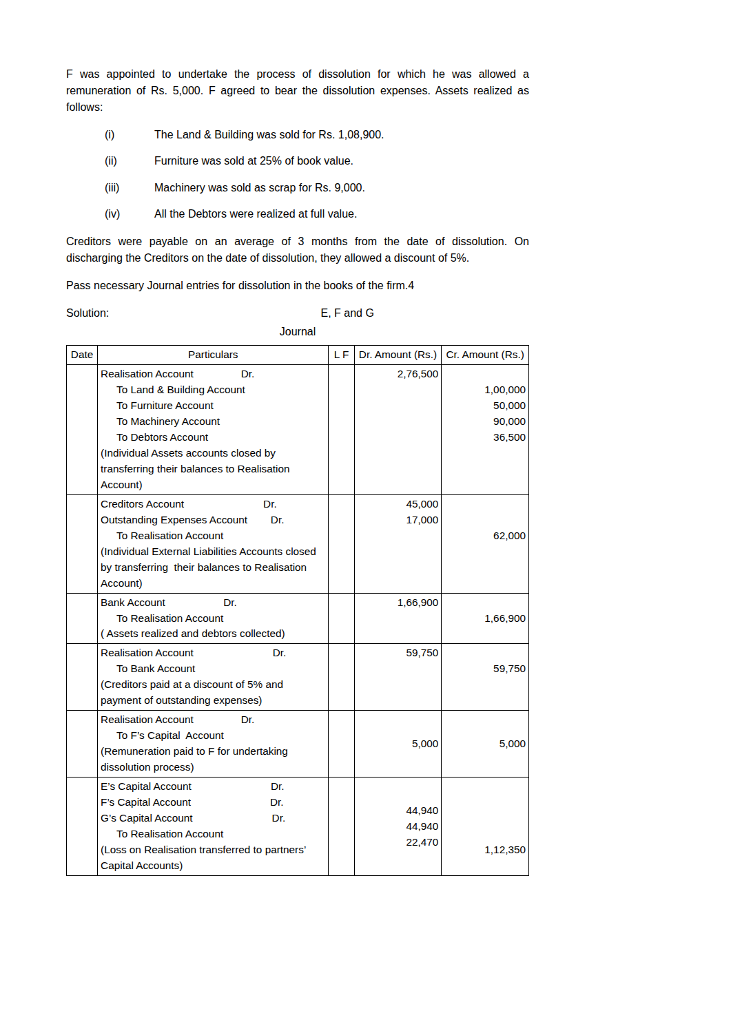F was appointed to undertake the process of dissolution for which he was allowed a remuneration of Rs. 5,000. F agreed to bear the dissolution expenses. Assets realized as follows:
(i) The Land & Building was sold for Rs. 1,08,900.
(ii) Furniture was sold at 25% of book value.
(iii) Machinery was sold as scrap for Rs. 9,000.
(iv) All the Debtors were realized at full value.
Creditors were payable on an average of 3 months from the date of dissolution. On discharging the Creditors on the date of dissolution, they allowed a discount of 5%.
Pass necessary Journal entries for dissolution in the books of the firm.4
Solution: E, F and G
Journal
| Date | Particulars | L F | Dr. Amount (Rs.) | Cr. Amount (Rs.) |
| --- | --- | --- | --- | --- |
| | Realisation Account Dr. To Land & Building Account To Furniture Account To Machinery Account To Debtors Account (Individual Assets accounts closed by transferring their balances to Realisation Account) | | 2,76,500 | 1,00,000 50,000 90,000 36,500 |
| | Creditors Account Dr. Outstanding Expenses Account Dr. To Realisation Account (Individual External Liabilities Accounts closed by transferring their balances to Realisation Account) | | 45,000 17,000 | 62,000 |
| | Bank Account Dr. To Realisation Account ( Assets realized and debtors collected) | | 1,66,900 | 1,66,900 |
| | Realisation Account Dr. To Bank Account (Creditors paid at a discount of 5% and payment of outstanding expenses) | | 59,750 | 59,750 |
| | Realisation Account Dr. To F’s Capital Account (Remuneration paid to F for undertaking dissolution process) | | 5,000 | 5,000 |
| | E’s Capital Account Dr. F’s Capital Account Dr. G’s Capital Account Dr. To Realisation Account (Loss on Realisation transferred to partners’ Capital Accounts) | | 44,940 44,940 22,470 | 1,12,350 |